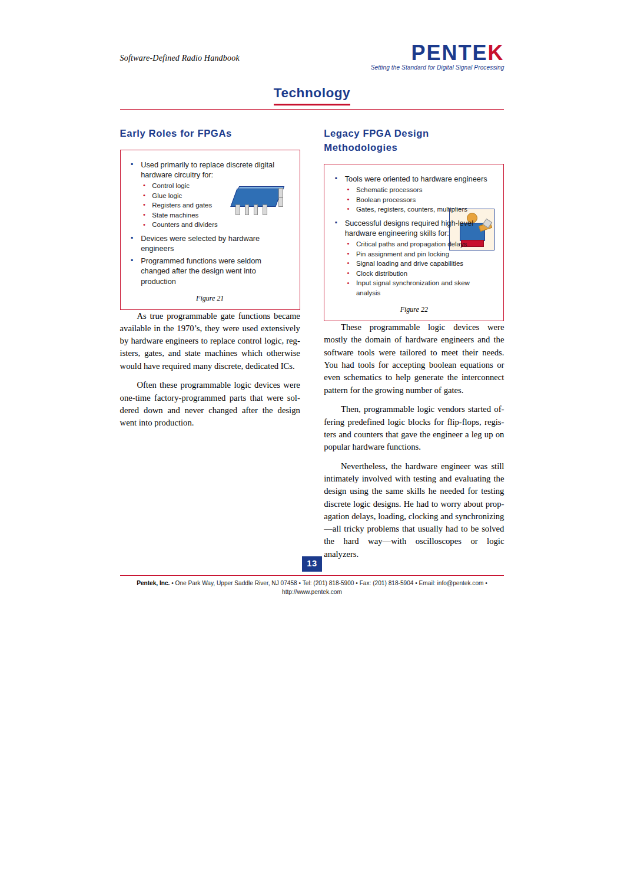Software-Defined Radio Handbook
PENTEK
Setting the Standard for Digital Signal Processing
Technology
Early Roles for FPGAs
Used primarily to replace discrete digital hardware circuitry for:
Control logic
Glue logic
Registers and gates
State machines
Counters and dividers
Devices were selected by hardware engineers
Programmed functions were seldom changed after the design went into production
Figure 21
As true programmable gate functions became available in the 1970’s, they were used extensively by hardware engineers to replace control logic, registers, gates, and state machines which otherwise would have required many discrete, dedicated ICs.
Often these programmable logic devices were one-time factory-programmed parts that were soldered down and never changed after the design went into production.
Legacy FPGA Design Methodologies
Tools were oriented to hardware engineers
Schematic processors
Boolean processors
Gates, registers, counters, multipliers
Successful designs required high-level hardware engineering skills for:
Critical paths and propagation delays
Pin assignment and pin locking
Signal loading and drive capabilities
Clock distribution
Input signal synchronization and skew analysis
Figure 22
These programmable logic devices were mostly the domain of hardware engineers and the software tools were tailored to meet their needs. You had tools for accepting boolean equations or even schematics to help generate the interconnect pattern for the growing number of gates.
Then, programmable logic vendors started offering predefined logic blocks for flip-flops, registers and counters that gave the engineer a leg up on popular hardware functions.
Nevertheless, the hardware engineer was still intimately involved with testing and evaluating the design using the same skills he needed for testing discrete logic designs. He had to worry about propagation delays, loading, clocking and synchronizing—all tricky problems that usually had to be solved the hard way—with oscilloscopes or logic analyzers.
13
Pentek, Inc. • One Park Way, Upper Saddle River, NJ 07458 • Tel: (201) 818-5900 • Fax: (201) 818-5904 • Email: info@pentek.com • http://www.pentek.com